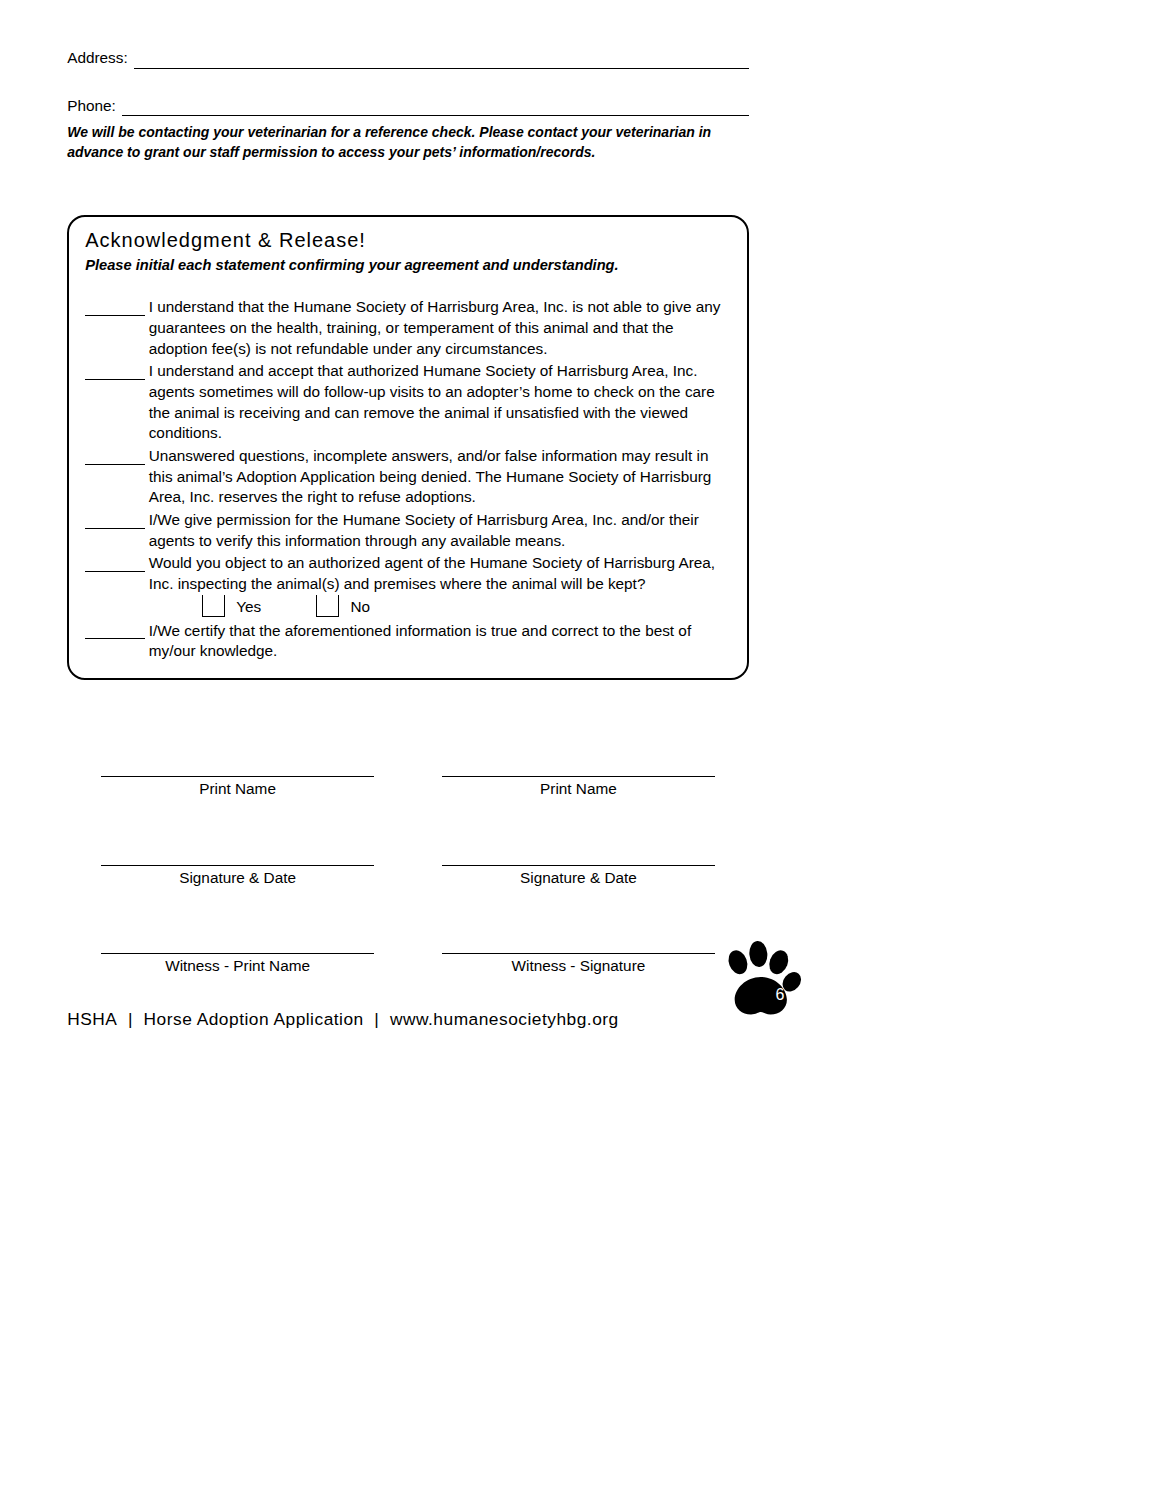Address:
Phone:
We will be contacting your veterinarian for a reference check. Please contact your veterinarian in advance to grant our staff permission to access your pets’ information/records.
Acknowledgment & Release!
Please initial each statement confirming your agreement and understanding.
I understand that the Humane Society of Harrisburg Area, Inc. is not able to give any guarantees on the health, training, or temperament of this animal and that the adoption fee(s) is not refundable under any circumstances.
I understand and accept that authorized Humane Society of Harrisburg Area, Inc. agents sometimes will do follow-up visits to an adopter’s home to check on the care the animal is receiving and can remove the animal if unsatisfied with the viewed conditions.
Unanswered questions, incomplete answers, and/or false information may result in this animal’s Adoption Application being denied. The Humane Society of Harrisburg Area, Inc. reserves the right to refuse adoptions.
I/We give permission for the Humane Society of Harrisburg Area, Inc. and/or their agents to verify this information through any available means.
Would you object to an authorized agent of the Humane Society of Harrisburg Area, Inc. inspecting the animal(s) and premises where the animal will be kept? Yes No
I/We certify that the aforementioned information is true and correct to the best of my/our knowledge.
| Print Name | Print Name |
| Signature & Date | Signature & Date |
| Witness - Print Name | Witness - Signature |
HSHA | Horse Adoption Application | www.humanesocietyhbg.org
6